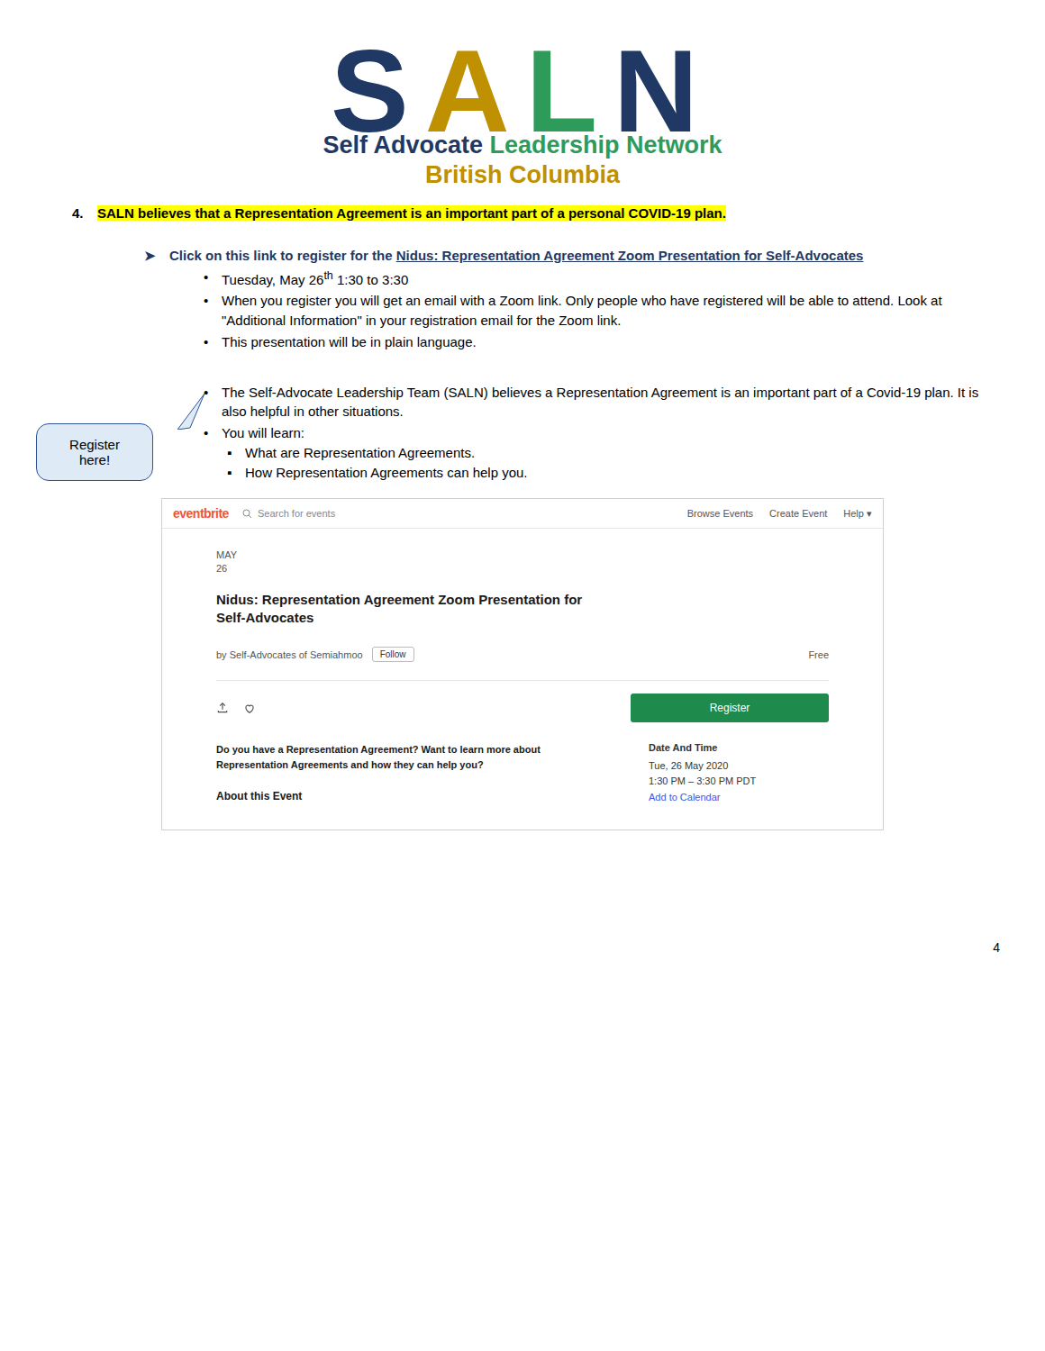SALN
Self Advocate Leadership Network
British Columbia
4. SALN believes that a Representation Agreement is an important part of a personal COVID-19 plan.
➤ Click on this link to register for the Nidus: Representation Agreement Zoom Presentation for Self-Advocates
Tuesday, May 26th 1:30 to 3:30
When you register you will get an email with a Zoom link. Only people who have registered will be able to attend. Look at "Additional Information" in your registration email for the Zoom link.
This presentation will be in plain language.
The Self-Advocate Leadership Team (SALN) believes a Representation Agreement is an important part of a Covid-19 plan. It is also helpful in other situations.
You will learn:
What are Representation Agreements.
How Representation Agreements can help you.
Register
here!
eventbrite
Search for events
Browse Events Create Event Help ▾
MAY
26
Nidus: Representation Agreement Zoom Presentation for
Self-Advocates
by Self-Advocates of Semiahmoo Follow
Free
Register
Do you have a Representation Agreement? Want to learn more about
Representation Agreements and how they can help you?
About this Event
Date And Time
Tue, 26 May 2020
1:30 PM – 3:30 PM PDT
Add to Calendar
4